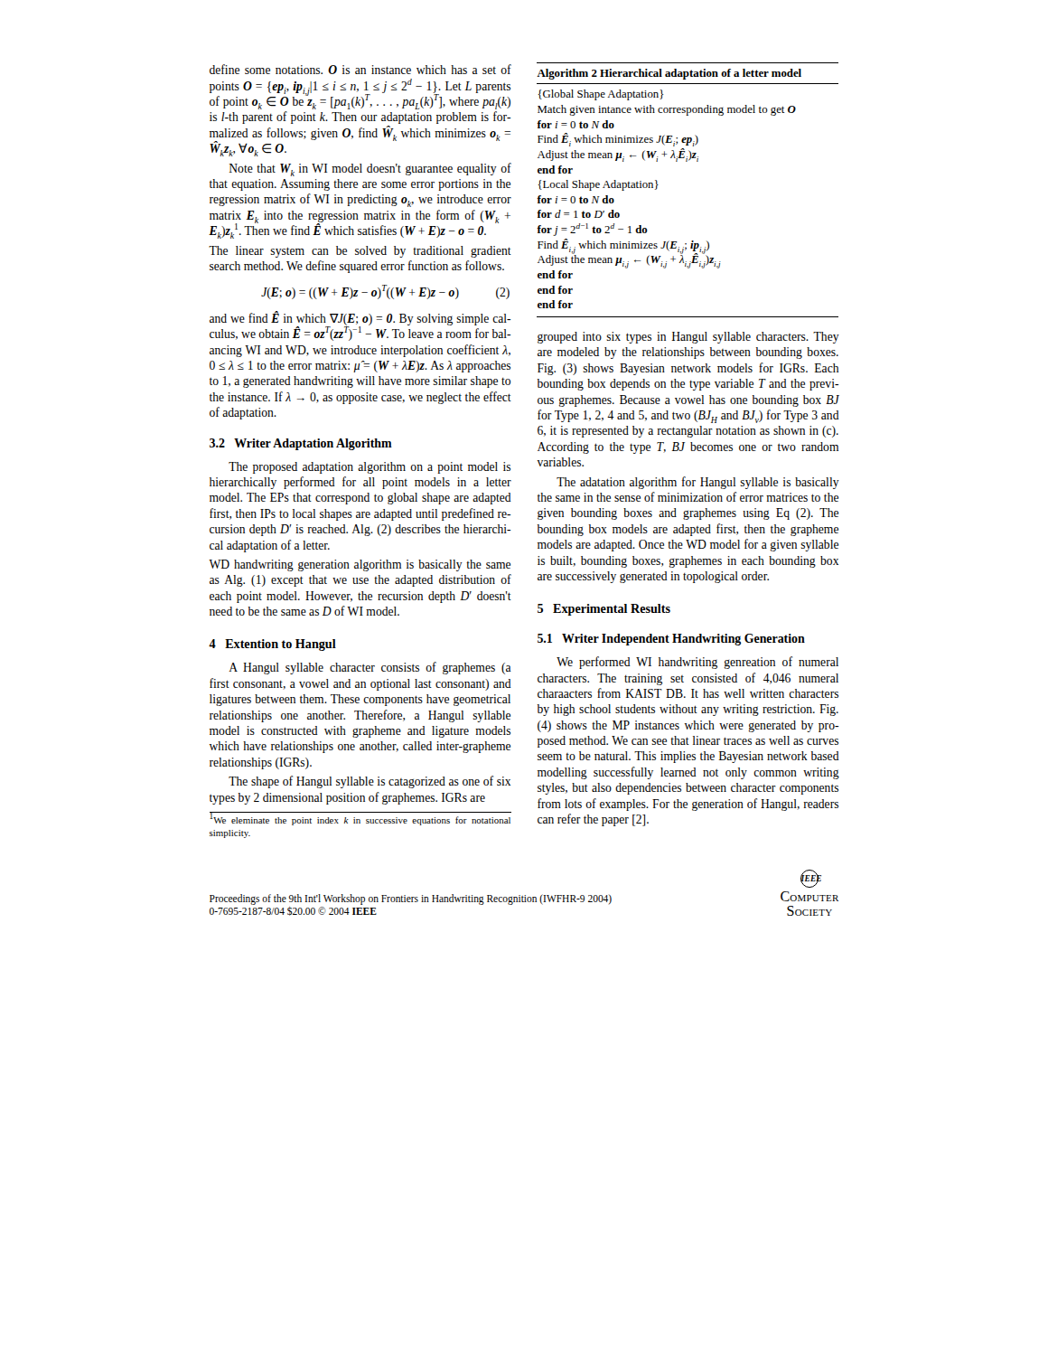define some notations. O is an instance which has a set of points O = {epi, ipi,j|1 ≤ i ≤ n, 1 ≤ j ≤ 2d − 1}. Let L parents of point ok ∈ O be zk = [pa1(k)T, . . . , paL(k)T], where pal(k) is l-th parent of point k. Then our adaptation problem is formalized as follows; given O, find Ŵk which minimizes ok = Ŵkzk, ∀ok ∈ O.
Note that Wk in WI model doesn't guarantee equality of that equation. Assuming there are some error portions in the regression matrix of WI in predicting ok, we introduce error matrix Ek into the regression matrix in the form of (Wk + Ek)zk1. Then we find Ê which satisfies (W + E)z − o = 0.
The linear system can be solved by traditional gradient search method. We define squared error function as follows.
J(E; o) = ((W + E)z − o)T((W + E)z − o) (2)
and we find Ê in which ∇J(E; o) = 0. By solving simple calculus, we obtain Ê = ozT(zzT)−1 − W. To leave a room for balancing WI and WD, we introduce interpolation coefficient λ, 0 ≤ λ ≤ 1 to the error matrix: μ̂ = (W + λE)z. As λ approaches to 1, a generated handwriting will have more similar shape to the instance. If λ → 0, as opposite case, we neglect the effect of adaptation.
3.2 Writer Adaptation Algorithm
The proposed adaptation algorithm on a point model is hierarchically performed for all point models in a letter model. The EPs that correspond to global shape are adapted first, then IPs to local shapes are adapted until predefined recursion depth D′ is reached. Alg. (2) describes the hierarchical adaptation of a letter.
WD handwriting generation algorithm is basically the same as Alg. (1) except that we use the adapted distribution of each point model. However, the recursion depth D′ doesn't need to be the same as D of WI model.
4 Extention to Hangul
A Hangul syllable character consists of graphemes (a first consonant, a vowel and an optional last consonant) and ligatures between them. These components have geometrical relationships one another. Therefore, a Hangul syllable model is constructed with grapheme and ligature models which have relationships one another, called inter-grapheme relationships (IGRs).
The shape of Hangul syllable is catagorized as one of six types by 2 dimensional position of graphemes. IGRs are
1We eleminate the point index k in successive equations for notational simplicity.
Algorithm 2 Hierarchical adaptation of a letter model
{Global Shape Adaptation}
Match given intance with corresponding model to get O
for i = 0 to N do
Find Êi which minimizes J(Ei; epi)
Adjust the mean μi ← (Wi + λiÊi)zi
end for
{Local Shape Adaptation}
for i = 0 to N do
for d = 1 to D′ do
for j = 2d−1 to 2d − 1 do
Find Êi,j which minimizes J(Ei,j; ipi,j)
Adjust the mean μi,j ← (Wi,j + λi,jÊi,j)zi,j
end for
end for
end for
grouped into six types in Hangul syllable characters. They are modeled by the relationships between bounding boxes. Fig. (3) shows Bayesian network models for IGRs. Each bounding box depends on the type variable T and the previous graphemes. Because a vowel has one bounding box BJ for Type 1, 2, 4 and 5, and two (BJH and BJv) for Type 3 and 6, it is represented by a rectangular notation as shown in (c). According to the type T, BJ becomes one or two random variables.
The adatation algorithm for Hangul syllable is basically the same in the sense of minimization of error matrices to the given bounding boxes and graphemes using Eq (2). The bounding box models are adapted first, then the grapheme models are adapted. Once the WD model for a given syllable is built, bounding boxes, graphemes in each bounding box are successively generated in topological order.
5 Experimental Results
5.1 Writer Independent Handwriting Generation
We performed WI handwriting genreation of numeral characters. The training set consisted of 4,046 numeral charaacters from KAIST DB. It has well written characters by high school students without any writing restriction. Fig. (4) shows the MP instances which were generated by proposed method. We can see that linear traces as well as curves seem to be natural. This implies the Bayesian network based modelling successfully learned not only common writing styles, but also dependencies between character components from lots of examples. For the generation of Hangul, readers can refer the paper [2].
Proceedings of the 9th Int'l Workshop on Frontiers in Handwriting Recognition (IWFHR-9 2004)
0-7695-2187-8/04 $20.00 © 2004 IEEE
IEEE Computer Society